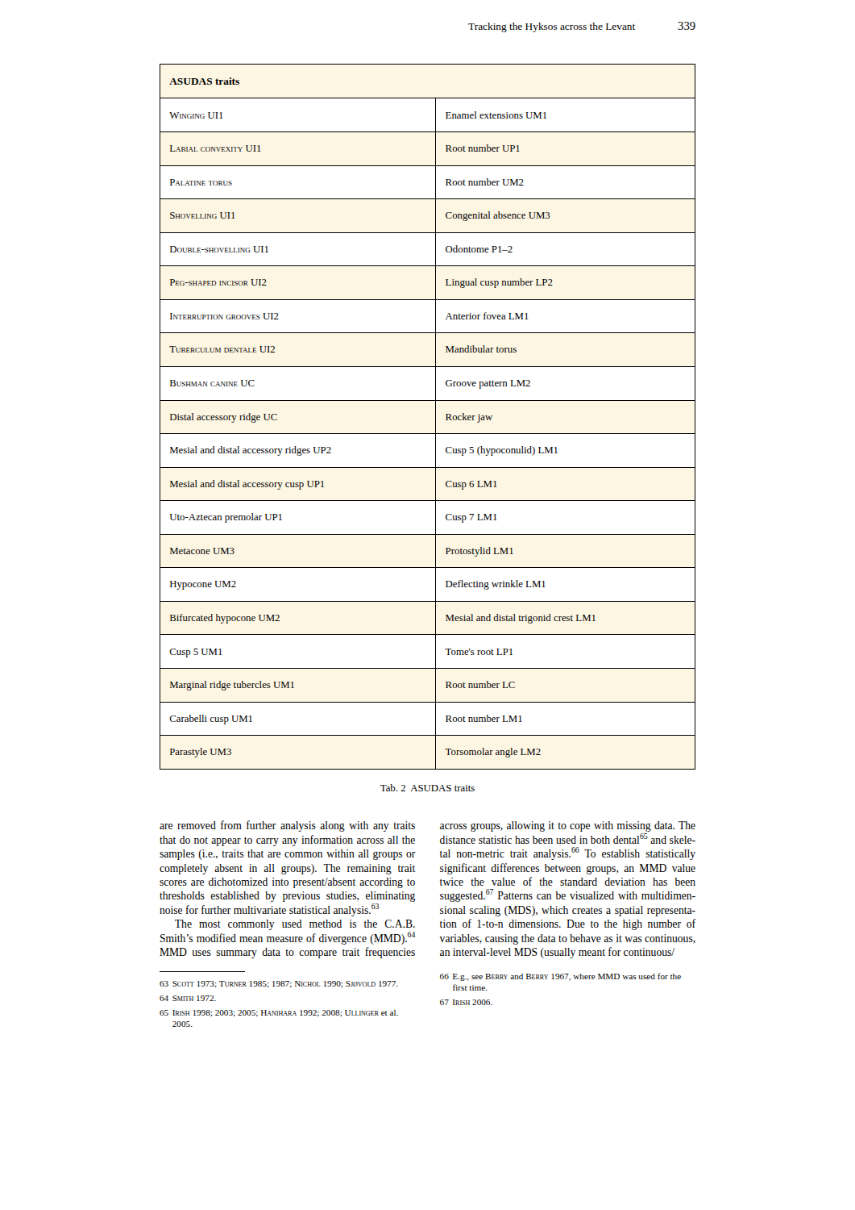Tracking the Hyksos across the Levant 339
| ASUDAS traits |
| --- |
| Winging UI1 | Enamel extensions UM1 |
| Labial convexity UI1 | Root number UP1 |
| Palatine torus | Root number UM2 |
| Shovelling UI1 | Congenital absence UM3 |
| Double-shovelling UI1 | Odontome P1–2 |
| Peg-shaped incisor UI2 | Lingual cusp number LP2 |
| Interruption grooves UI2 | Anterior fovea LM1 |
| Tuberculum dentale UI2 | Mandibular torus |
| Bushman canine UC | Groove pattern LM2 |
| Distal accessory ridge UC | Rocker jaw |
| Mesial and distal accessory ridges UP2 | Cusp 5 (hypoconulid) LM1 |
| Mesial and distal accessory cusp UP1 | Cusp 6 LM1 |
| Uto-Aztecan premolar UP1 | Cusp 7 LM1 |
| Metacone UM3 | Protostylid LM1 |
| Hypocone UM2 | Deflecting wrinkle LM1 |
| Bifurcated hypocone UM2 | Mesial and distal trigonid crest LM1 |
| Cusp 5 UM1 | Tome's root LP1 |
| Marginal ridge tubercles UM1 | Root number LC |
| Carabelli cusp UM1 | Root number LM1 |
| Parastyle UM3 | Torsomolar angle LM2 |
Tab. 2 ASUDAS traits
are removed from further analysis along with any traits that do not appear to carry any information across all the samples (i.e., traits that are common within all groups or completely absent in all groups). The remaining trait scores are dichotomized into present/absent according to thresholds established by previous studies, eliminating noise for further multivariate statistical analysis.63
The most commonly used method is the C.A.B. Smith’s modified mean measure of divergence (MMD).64 MMD uses summary data to compare trait frequencies across groups, allowing it to cope with missing data. The distance statistic has been used in both dental65 and skeletal non-metric trait analysis.66 To establish statistically significant differences between groups, an MMD value twice the value of the standard deviation has been suggested.67 Patterns can be visualized with multidimensional scaling (MDS), which creates a spatial representation of 1-to-n dimensions. Due to the high number of variables, causing the data to behave as it was continuous, an interval-level MDS (usually meant for continuous/
63 Scott 1973; Turner 1985; 1987; Nichol 1990; Sjøvold 1977.
64 Smith 1972.
65 Irish 1998; 2003; 2005; Hanihara 1992; 2008; Ullinger et al. 2005.
66 E.g., see Berry and Berry 1967, where MMD was used for the first time.
67 Irish 2006.